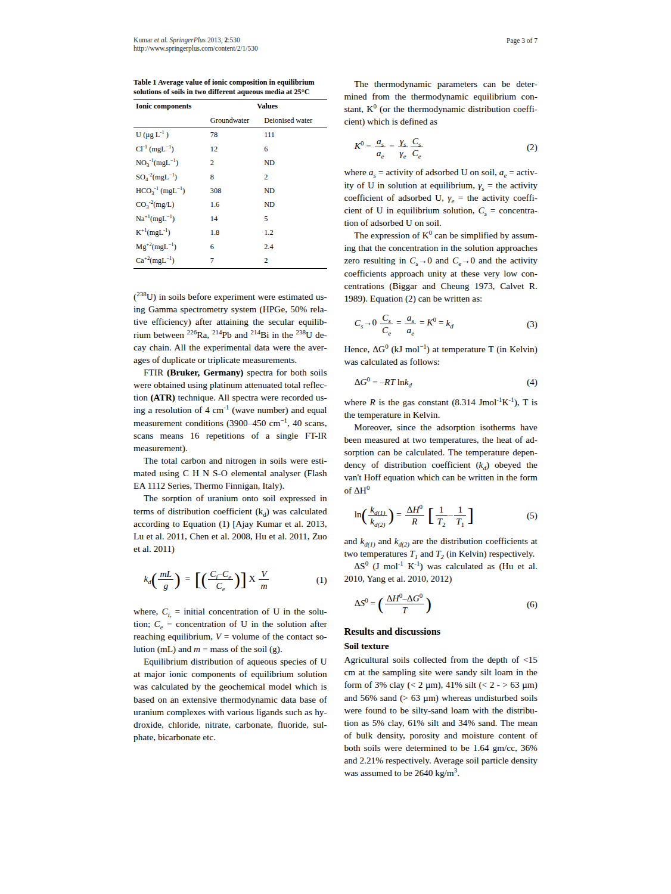Kumar et al. SpringerPlus 2013, 2:530
http://www.springerplus.com/content/2/1/530
Page 3 of 7
Table 1 Average value of ionic composition in equilibrium solutions of soils in two different aqueous media at 25°C
| Ionic components | Values |
| --- | --- |
| | Groundwater | Deionised water |
| U (µg L -1 ) | 78 | 111 |
| Cl -1 (mgL −1 ) | 12 | 6 |
| NO 3 -1 (mgL −1 ) | 2 | ND |
| SO 4 -2 (mgL −1 ) | 8 | 2 |
| HCO 3 -1 (mgL −1 ) | 308 | ND |
| CO 3 -2 (mg/L) | 1.6 | ND |
| Na +1 (mgL −1 ) | 14 | 5 |
| K +1 (mgL -1 ) | 1.8 | 1.2 |
| Mg +2 (mgL −1 ) | 6 | 2.4 |
| Ca +2 (mgL −1 ) | 7 | 2 |
(238U) in soils before experiment were estimated using Gamma spectrometry system (HPGe, 50% relative efficiency) after attaining the secular equilibrium between 226Ra, 214Pb and 214Bi in the 238U decay chain. All the experimental data were the averages of duplicate or triplicate measurements.
FTIR (Bruker, Germany) spectra for both soils were obtained using platinum attenuated total reflection (ATR) technique. All spectra were recorded using a resolution of 4 cm-1 (wave number) and equal measurement conditions (3900–450 cm−1, 40 scans, scans means 16 repetitions of a single FT-IR measurement).
The total carbon and nitrogen in soils were estimated using C H N S-O elemental analyser (Flash EA 1112 Series, Thermo Finnigan, Italy).
The sorption of uranium onto soil expressed in terms of distribution coefficient (kd) was calculated according to Equation (1) [Ajay Kumar et al. 2013, Lu et al. 2011, Chen et al. 2008, Hu et al. 2011, Zuo et al. 2011)
kd(mL g) = [(Ci–Ce Ce)] X Vm
(1)
where, Ci, = initial concentration of U in the solution; Ce = concentration of U in the solution after reaching equilibrium, V = volume of the contact solution (mL) and m = mass of the soil (g).
Equilibrium distribution of aqueous species of U at major ionic components of equilibrium solution was calculated by the geochemical model which is based on an extensive thermodynamic data base of uranium complexes with various ligands such as hydroxide, chloride, nitrate, carbonate, fluoride, sulphate, bicarbonate etc.
The thermodynamic parameters can be determined from the thermodynamic equilibrium constant, K0 (or the thermodynamic distribution coefficient) which is defined as
K0 = as ae = γs γe Cs Ce
(2)
where as = activity of adsorbed U on soil, ae = activity of U in solution at equilibrium, γs = the activity coefficient of adsorbed U, γe = the activity coefficient of U in equilibrium solution, Cs = concentration of adsorbed U on soil.
The expression of K0 can be simplified by assuming that the concentration in the solution approaches zero resulting in Cs→0 and Ce→0 and the activity coefficients approach unity at these very low concentrations (Biggar and Cheung 1973, Calvet R. 1989). Equation (2) can be written as:
Cs→0 Cs Ce = as ae = K0 = kd
(3)
Hence, ΔG0 (kJ mol−1) at temperature T (in Kelvin) was calculated as follows:
ΔG0 = –RT lnkd
(4)
where R is the gas constant (8.314 Jmol-1K-1), T is the temperature in Kelvin.
Moreover, since the adsorption isotherms have been measured at two temperatures, the heat of adsorption can be calculated. The temperature dependency of distribution coefficient (kd) obeyed the van't Hoff equation which can be written in the form of ΔH0
ln(kd(1) kd(2)) = ΔH0 R [1 T2–1 T1]
(5)
and kd(1) and kd(2) are the distribution coefficients at two temperatures T1 and T2 (in Kelvin) respectively.
ΔS0 (J mol-1 K-1) was calculated as (Hu et al. 2010, Yang et al. 2010, 2012)
ΔS0 = (ΔH0–ΔG0 T)
(6)
Results and discussions
Soil texture
Agricultural soils collected from the depth of <15 cm at the sampling site were sandy silt loam in the form of 3% clay (< 2 µm), 41% silt (< 2 - > 63 µm) and 56% sand (> 63 µm) whereas undisturbed soils were found to be silty-sand loam with the distribution as 5% clay, 61% silt and 34% sand. The mean of bulk density, porosity and moisture content of both soils were determined to be 1.64 gm/cc, 36% and 2.21% respectively. Average soil particle density was assumed to be 2640 kg/m3.